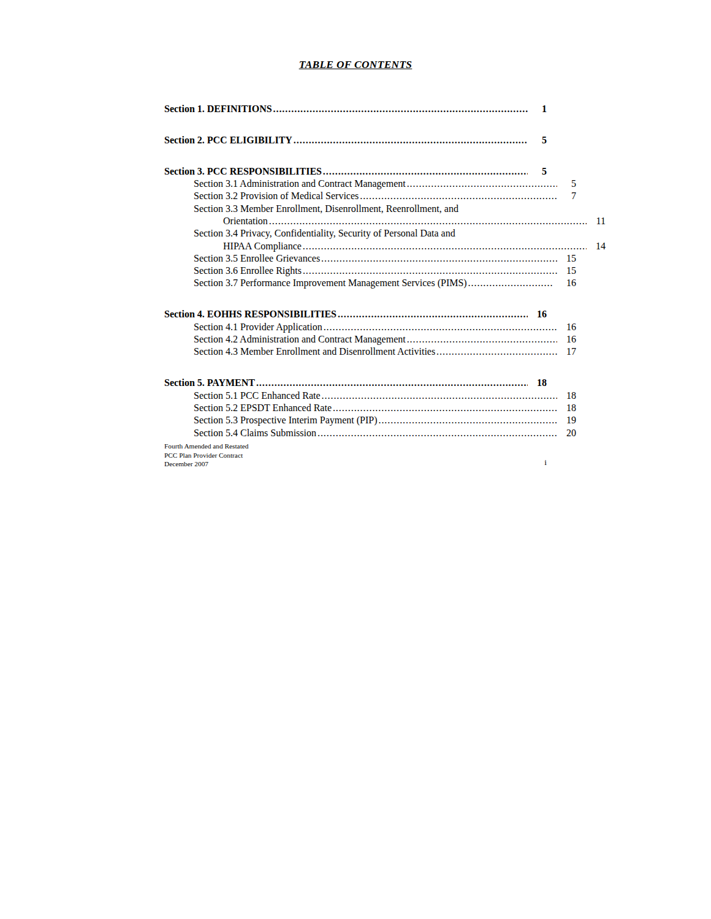TABLE OF CONTENTS
Section 1. DEFINITIONS .......................................................................................................... 1
Section 2. PCC ELIGIBILITY ................................................................................................. 5
Section 3. PCC RESPONSIBILITIES ....................................................................................... 5
Section 3.1 Administration and Contract Management ....................................................... 5
Section 3.2 Provision of Medical Services ........................................................................... 7
Section 3.3 Member Enrollment, Disenrollment, Reenrollment, and
Orientation .......................................................................................................... 11
Section 3.4 Privacy, Confidentiality, Security of Personal Data and
HIPAA Compliance .............................................................................................. 14
Section 3.5 Enrollee Grievances ....................................................................................... 15
Section 3.6 Enrollee Rights .............................................................................................. 15
Section 3.7 Performance Improvement Management Services (PIMS) ............................ 16
Section 4. EOHHS RESPONSIBILITIES ............................................................................... 16
Section 4.1 Provider Application ...................................................................................... 16
Section 4.2 Administration and Contract Management ..................................................... 16
Section 4.3 Member Enrollment and Disenrollment Activities ......................................... 17
Section 5. PAYMENT ............................................................................................................. 18
Section 5.1 PCC Enhanced Rate ....................................................................................... 18
Section 5.2 EPSDT Enhanced Rate ................................................................................. 18
Section 5.3 Prospective Interim Payment (PIP) .............................................................. 19
Section 5.4 Claims Submission ......................................................................................... 20
Fourth Amended and Restated
PCC Plan Provider Contract
December 2007
i